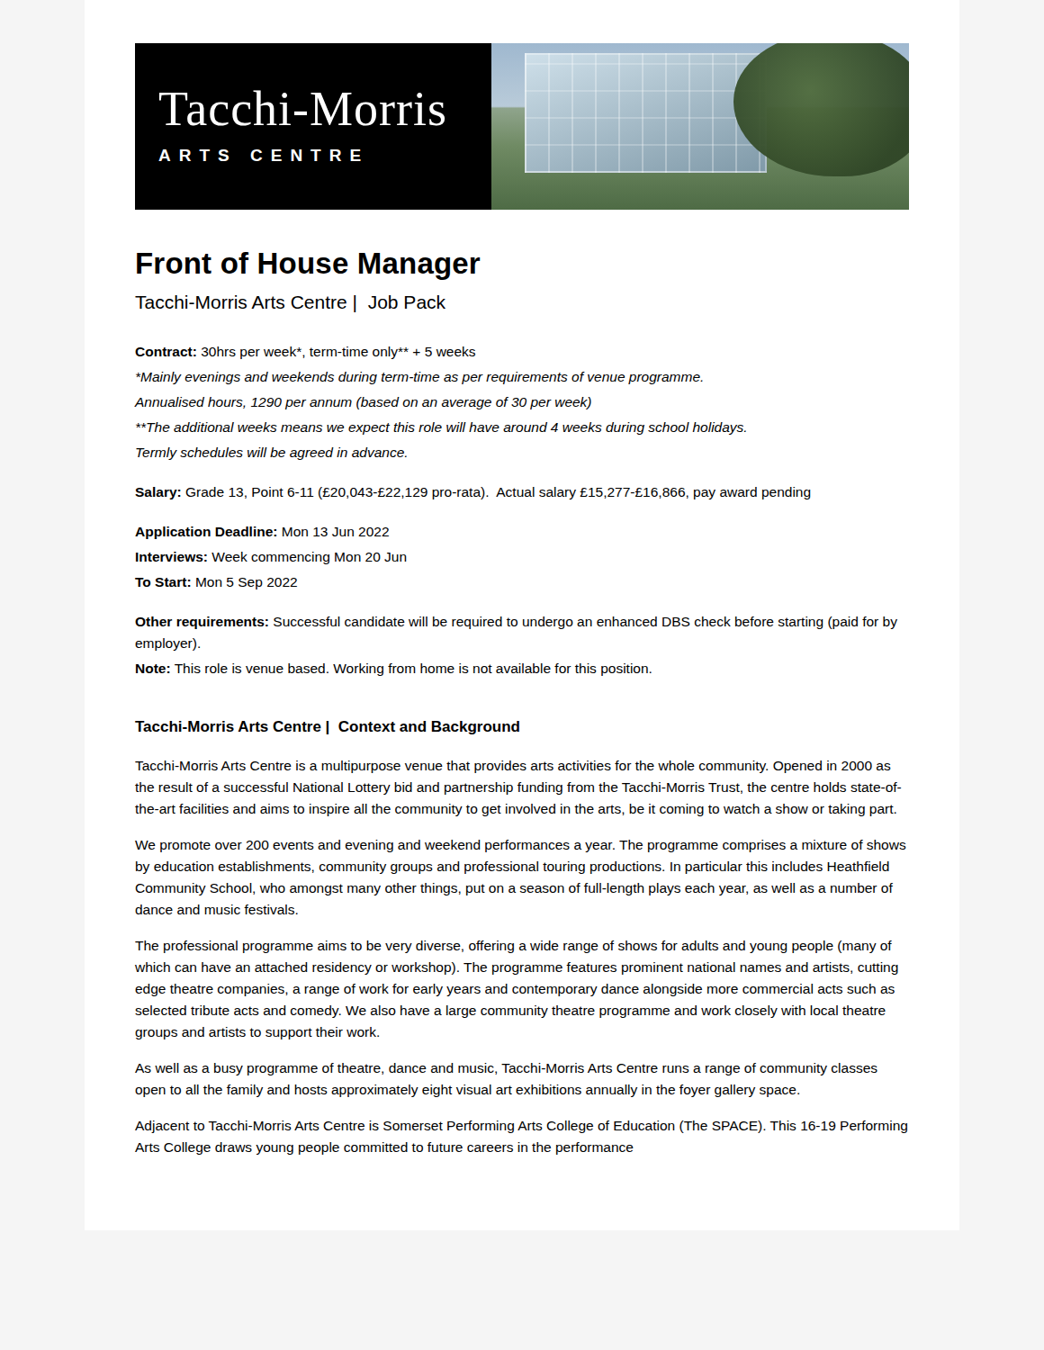Tacchi-Morris ARTS CENTRE
Front of House Manager
Tacchi-Morris Arts Centre | Job Pack
Contract: 30hrs per week*, term-time only** + 5 weeks
*Mainly evenings and weekends during term-time as per requirements of venue programme.
Annualised hours, 1290 per annum (based on an average of 30 per week)
**The additional weeks means we expect this role will have around 4 weeks during school holidays.
Termly schedules will be agreed in advance.
Salary: Grade 13, Point 6-11 (£20,043-£22,129 pro-rata). Actual salary £15,277-£16,866, pay award pending
Application Deadline: Mon 13 Jun 2022
Interviews: Week commencing Mon 20 Jun
To Start: Mon 5 Sep 2022
Other requirements: Successful candidate will be required to undergo an enhanced DBS check before starting (paid for by employer).
Note: This role is venue based. Working from home is not available for this position.
Tacchi-Morris Arts Centre | Context and Background
Tacchi-Morris Arts Centre is a multipurpose venue that provides arts activities for the whole community. Opened in 2000 as the result of a successful National Lottery bid and partnership funding from the Tacchi-Morris Trust, the centre holds state-of-the-art facilities and aims to inspire all the community to get involved in the arts, be it coming to watch a show or taking part.
We promote over 200 events and evening and weekend performances a year. The programme comprises a mixture of shows by education establishments, community groups and professional touring productions. In particular this includes Heathfield Community School, who amongst many other things, put on a season of full-length plays each year, as well as a number of dance and music festivals.
The professional programme aims to be very diverse, offering a wide range of shows for adults and young people (many of which can have an attached residency or workshop). The programme features prominent national names and artists, cutting edge theatre companies, a range of work for early years and contemporary dance alongside more commercial acts such as selected tribute acts and comedy. We also have a large community theatre programme and work closely with local theatre groups and artists to support their work.
As well as a busy programme of theatre, dance and music, Tacchi-Morris Arts Centre runs a range of community classes open to all the family and hosts approximately eight visual art exhibitions annually in the foyer gallery space.
Adjacent to Tacchi-Morris Arts Centre is Somerset Performing Arts College of Education (The SPACE). This 16-19 Performing Arts College draws young people committed to future careers in the performance